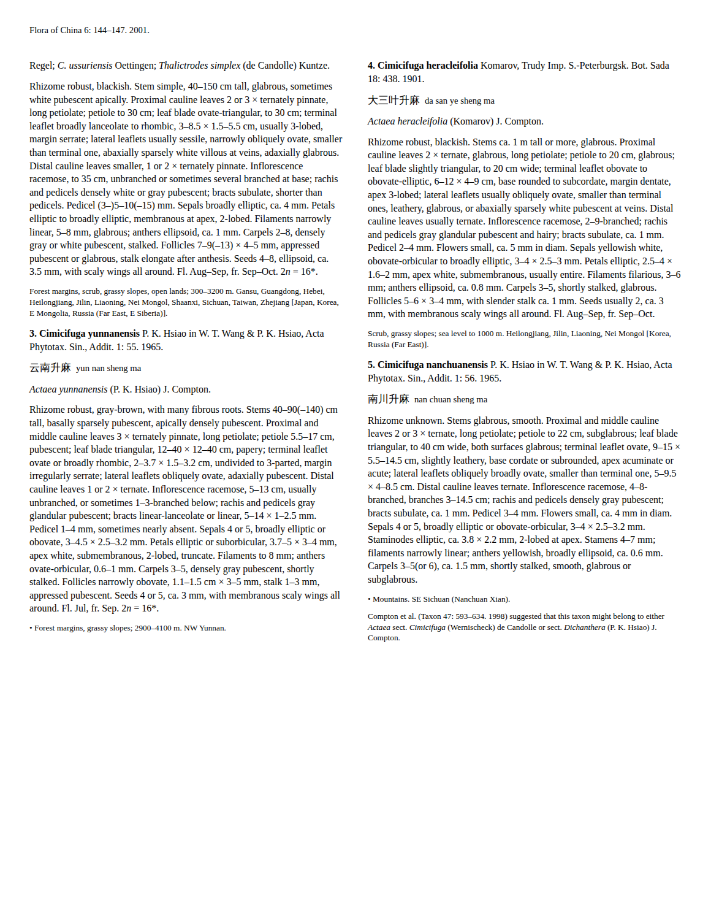Flora of China 6: 144–147. 2001.
Regel; C. ussuriensis Oettingen; Thalictrodes simplex (de Candolle) Kuntze.
Rhizome robust, blackish. Stem simple, 40–150 cm tall, glabrous, sometimes white pubescent apically. Proximal cauline leaves 2 or 3 × ternately pinnate, long petiolate; petiole to 30 cm; leaf blade ovate-triangular, to 30 cm; terminal leaflet broadly lanceolate to rhombic, 3–8.5 × 1.5–5.5 cm, usually 3-lobed, margin serrate; lateral leaflets usually sessile, narrowly obliquely ovate, smaller than terminal one, abaxially sparsely white villous at veins, adaxially glabrous. Distal cauline leaves smaller, 1 or 2 × ternately pinnate. Inflorescence racemose, to 35 cm, unbranched or sometimes several branched at base; rachis and pedicels densely white or gray pubescent; bracts subulate, shorter than pedicels. Pedicel (3–)5–10(–15) mm. Sepals broadly elliptic, ca. 4 mm. Petals elliptic to broadly elliptic, membranous at apex, 2-lobed. Filaments narrowly linear, 5–8 mm, glabrous; anthers ellipsoid, ca. 1 mm. Carpels 2–8, densely gray or white pubescent, stalked. Follicles 7–9(–13) × 4–5 mm, appressed pubescent or glabrous, stalk elongate after anthesis. Seeds 4–8, ellipsoid, ca. 3.5 mm, with scaly wings all around. Fl. Aug–Sep, fr. Sep–Oct. 2n = 16*.
Forest margins, scrub, grassy slopes, open lands; 300–3200 m. Gansu, Guangdong, Hebei, Heilongjiang, Jilin, Liaoning, Nei Mongol, Shaanxi, Sichuan, Taiwan, Zhejiang [Japan, Korea, E Mongolia, Russia (Far East, E Siberia)].
3. Cimicifuga yunnanensis P. K. Hsiao in W. T. Wang & P. K. Hsiao, Acta Phytotax. Sin., Addit. 1: 55. 1965.
云南升麻 yun nan sheng ma
Actaea yunnanensis (P. K. Hsiao) J. Compton.
Rhizome robust, gray-brown, with many fibrous roots. Stems 40–90(–140) cm tall, basally sparsely pubescent, apically densely pubescent. Proximal and middle cauline leaves 3 × ternately pinnate, long petiolate; petiole 5.5–17 cm, pubescent; leaf blade triangular, 12–40 × 12–40 cm, papery; terminal leaflet ovate or broadly rhombic, 2–3.7 × 1.5–3.2 cm, undivided to 3-parted, margin irregularly serrate; lateral leaflets obliquely ovate, adaxially pubescent. Distal cauline leaves 1 or 2 × ternate. Inflorescence racemose, 5–13 cm, usually unbranched, or sometimes 1–3-branched below; rachis and pedicels gray glandular pubescent; bracts linear-lanceolate or linear, 5–14 × 1–2.5 mm. Pedicel 1–4 mm, sometimes nearly absent. Sepals 4 or 5, broadly elliptic or obovate, 3–4.5 × 2.5–3.2 mm. Petals elliptic or suborbicular, 3.7–5 × 3–4 mm, apex white, submembranous, 2-lobed, truncate. Filaments to 8 mm; anthers ovate-orbicular, 0.6–1 mm. Carpels 3–5, densely gray pubescent, shortly stalked. Follicles narrowly obovate, 1.1–1.5 cm × 3–5 mm, stalk 1–3 mm, appressed pubescent. Seeds 4 or 5, ca. 3 mm, with membranous scaly wings all around. Fl. Jul, fr. Sep. 2n = 16*.
• Forest margins, grassy slopes; 2900–4100 m. NW Yunnan.
4. Cimicifuga heracleifolia Komarov, Trudy Imp. S.-Peterburgsk. Bot. Sada 18: 438. 1901.
大三叶升麻 da san ye sheng ma
Actaea heracleifolia (Komarov) J. Compton.
Rhizome robust, blackish. Stems ca. 1 m tall or more, glabrous. Proximal cauline leaves 2 × ternate, glabrous, long petiolate; petiole to 20 cm, glabrous; leaf blade slightly triangular, to 20 cm wide; terminal leaflet obovate to obovate-elliptic, 6–12 × 4–9 cm, base rounded to subcordate, margin dentate, apex 3-lobed; lateral leaflets usually obliquely ovate, smaller than terminal ones, leathery, glabrous, or abaxially sparsely white pubescent at veins. Distal cauline leaves usually ternate. Inflorescence racemose, 2–9-branched; rachis and pedicels gray glandular pubescent and hairy; bracts subulate, ca. 1 mm. Pedicel 2–4 mm. Flowers small, ca. 5 mm in diam. Sepals yellowish white, obovate-orbicular to broadly elliptic, 3–4 × 2.5–3 mm. Petals elliptic, 2.5–4 × 1.6–2 mm, apex white, submembranous, usually entire. Filaments filarious, 3–6 mm; anthers ellipsoid, ca. 0.8 mm. Carpels 3–5, shortly stalked, glabrous. Follicles 5–6 × 3–4 mm, with slender stalk ca. 1 mm. Seeds usually 2, ca. 3 mm, with membranous scaly wings all around. Fl. Aug–Sep, fr. Sep–Oct.
Scrub, grassy slopes; sea level to 1000 m. Heilongjiang, Jilin, Liaoning, Nei Mongol [Korea, Russia (Far East)].
5. Cimicifuga nanchuanensis P. K. Hsiao in W. T. Wang & P. K. Hsiao, Acta Phytotax. Sin., Addit. 1: 56. 1965.
南川升麻 nan chuan sheng ma
Rhizome unknown. Stems glabrous, smooth. Proximal and middle cauline leaves 2 or 3 × ternate, long petiolate; petiole to 22 cm, subglabrous; leaf blade triangular, to 40 cm wide, both surfaces glabrous; terminal leaflet ovate, 9–15 × 5.5–14.5 cm, slightly leathery, base cordate or subrounded, apex acuminate or acute; lateral leaflets obliquely broadly ovate, smaller than terminal one, 5–9.5 × 4–8.5 cm. Distal cauline leaves ternate. Inflorescence racemose, 4–8-branched, branches 3–14.5 cm; rachis and pedicels densely gray pubescent; bracts subulate, ca. 1 mm. Pedicel 3–4 mm. Flowers small, ca. 4 mm in diam. Sepals 4 or 5, broadly elliptic or obovate-orbicular, 3–4 × 2.5–3.2 mm. Staminodes elliptic, ca. 3.8 × 2.2 mm, 2-lobed at apex. Stamens 4–7 mm; filaments narrowly linear; anthers yellowish, broadly ellipsoid, ca. 0.6 mm. Carpels 3–5(or 6), ca. 1.5 mm, shortly stalked, smooth, glabrous or subglabrous.
• Mountains. SE Sichuan (Nanchuan Xian).
Compton et al. (Taxon 47: 593–634. 1998) suggested that this taxon might belong to either Actaea sect. Cimicifuga (Wernischeck) de Candolle or sect. Dichanthera (P. K. Hsiao) J. Compton.